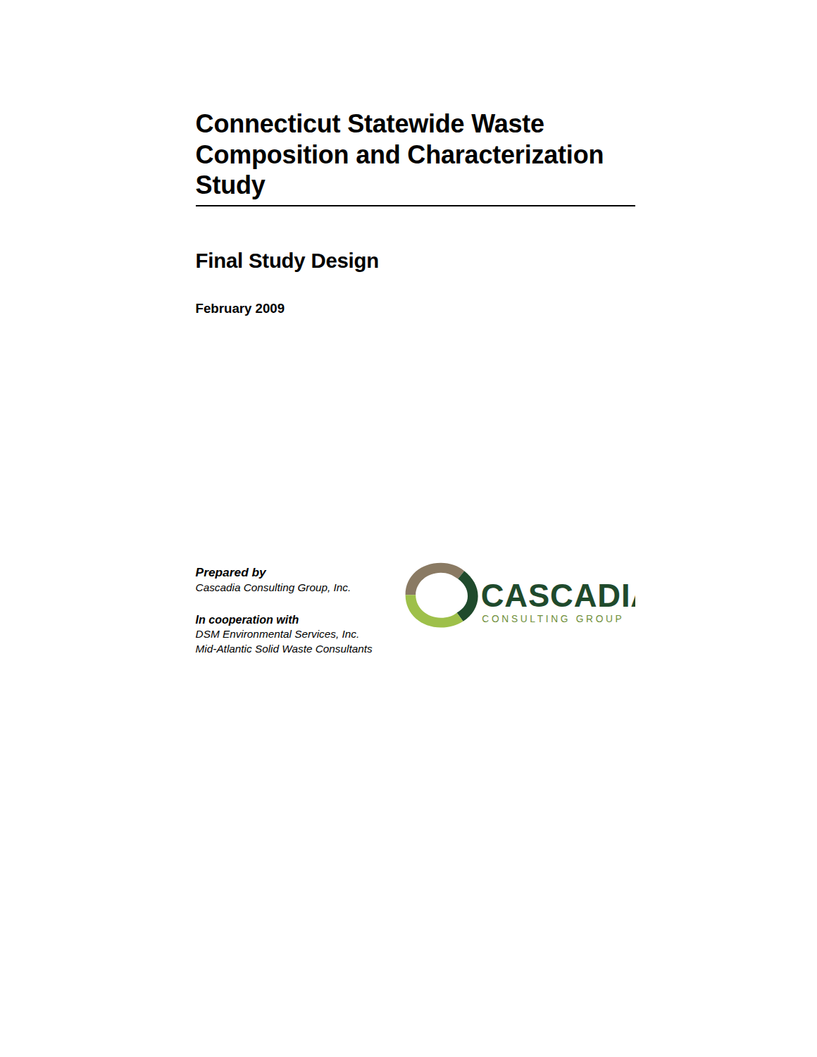Connecticut Statewide Waste
Composition and Characterization Study
Final Study Design
February 2009
Prepared by
Cascadia Consulting Group, Inc.
In cooperation with
DSM Environmental Services, Inc.
Mid-Atlantic Solid Waste Consultants
CASCADIA CONSULTING GROUP